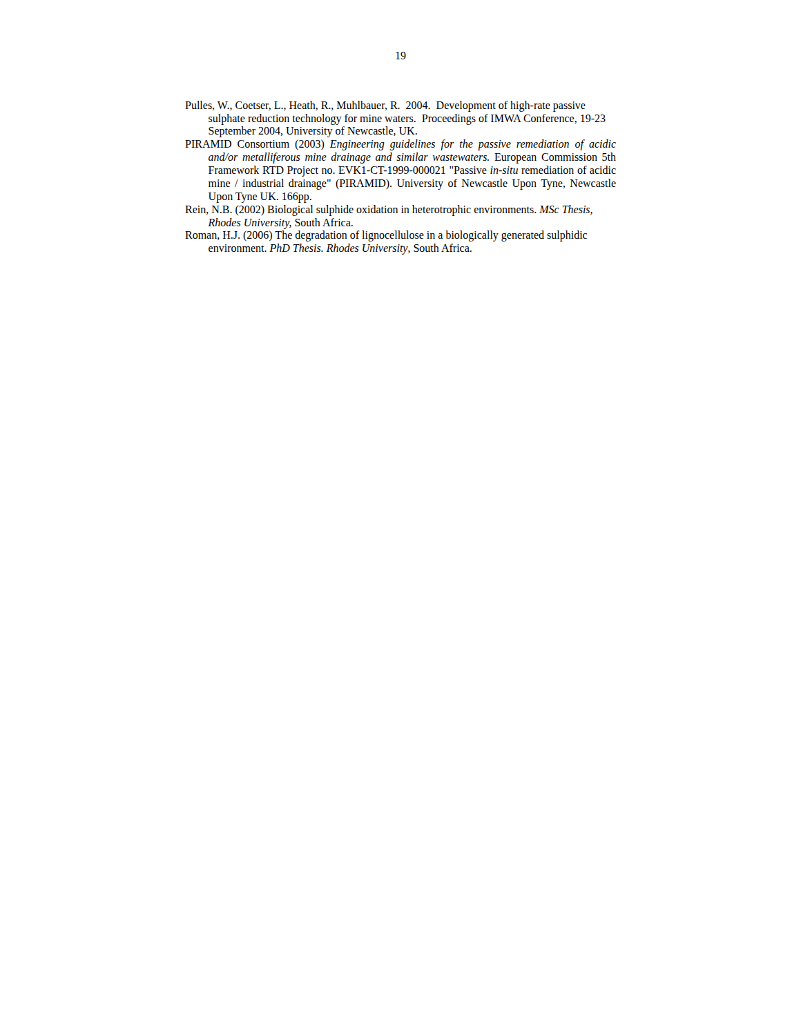19
Pulles, W., Coetser, L., Heath, R., Muhlbauer, R. 2004. Development of high-rate passive sulphate reduction technology for mine waters. Proceedings of IMWA Conference, 19-23 September 2004, University of Newcastle, UK.
PIRAMID Consortium (2003) Engineering guidelines for the passive remediation of acidic and/or metalliferous mine drainage and similar wastewaters. European Commission 5th Framework RTD Project no. EVK1-CT-1999-000021 "Passive in-situ remediation of acidic mine / industrial drainage" (PIRAMID). University of Newcastle Upon Tyne, Newcastle Upon Tyne UK. 166pp.
Rein, N.B. (2002) Biological sulphide oxidation in heterotrophic environments. MSc Thesis, Rhodes University, South Africa.
Roman, H.J. (2006) The degradation of lignocellulose in a biologically generated sulphidic environment. PhD Thesis. Rhodes University, South Africa.